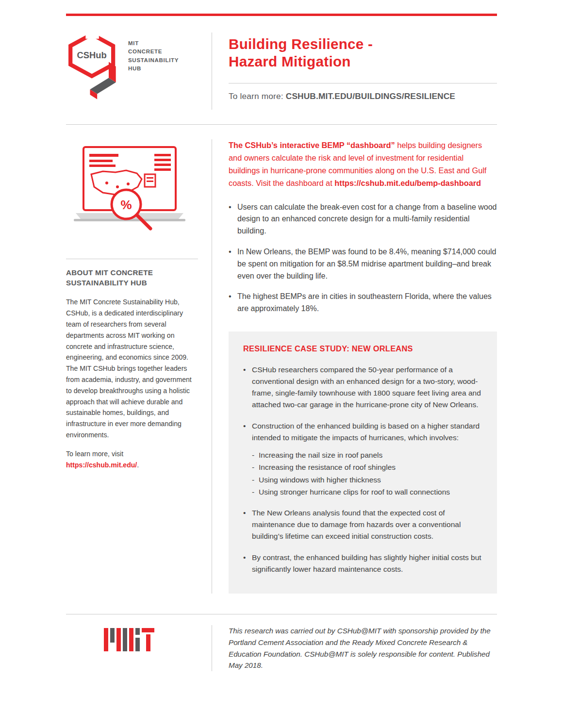CSHub
MIT
Concrete
Sustainability
Hub
Building Resilience -
Hazard Mitigation
To learn more: CSHUB.MIT.EDU/BUILDINGS/RESILIENCE
%
About MIT Concrete Sustainability Hub
The MIT Concrete Sustainability Hub, CSHub, is a dedicated interdisciplinary team of researchers from several departments across MIT working on concrete and infrastructure science, engineering, and economics since 2009. The MIT CSHub brings together leaders from academia, industry, and government to develop breakthroughs using a holistic approach that will achieve durable and sustainable homes, buildings, and infrastructure in ever more demanding environments.
To learn more, visit
https://cshub.mit.edu/.
The CSHub’s interactive BEMP “dashboard” helps building designers and owners calculate the risk and level of investment for residential buildings in hurricane-prone communities along on the U.S. East and Gulf coasts. Visit the dashboard at https://cshub.mit.edu/bemp-dashboard
Users can calculate the break-even cost for a change from a baseline wood design to an enhanced concrete design for a multi-family residential building.
In New Orleans, the BEMP was found to be 8.4%, meaning $714,000 could be spent on mitigation for an $8.5M midrise apartment building–and break even over the building life.
The highest BEMPs are in cities in southeastern Florida, where the values are approximately 18%.
Resilience Case Study: New Orleans
CSHub researchers compared the 50-year performance of a conventional design with an enhanced design for a two-story, wood-frame, single-family townhouse with 1800 square feet living area and attached two-car garage in the hurricane-prone city of New Orleans.
Construction of the enhanced building is based on a higher standard intended to mitigate the impacts of hurricanes, which involves:
Increasing the nail size in roof panels
Increasing the resistance of roof shingles
Using windows with higher thickness
Using stronger hurricane clips for roof to wall connections
The New Orleans analysis found that the expected cost of maintenance due to damage from hazards over a conventional building’s lifetime can exceed initial construction costs.
By contrast, the enhanced building has slightly higher initial costs but significantly lower hazard maintenance costs.
This research was carried out by CSHub@MIT with sponsorship provided by the Portland Cement Association and the Ready Mixed Concrete Research & Education Foundation. CSHub@MIT is solely responsible for content. Published May 2018.